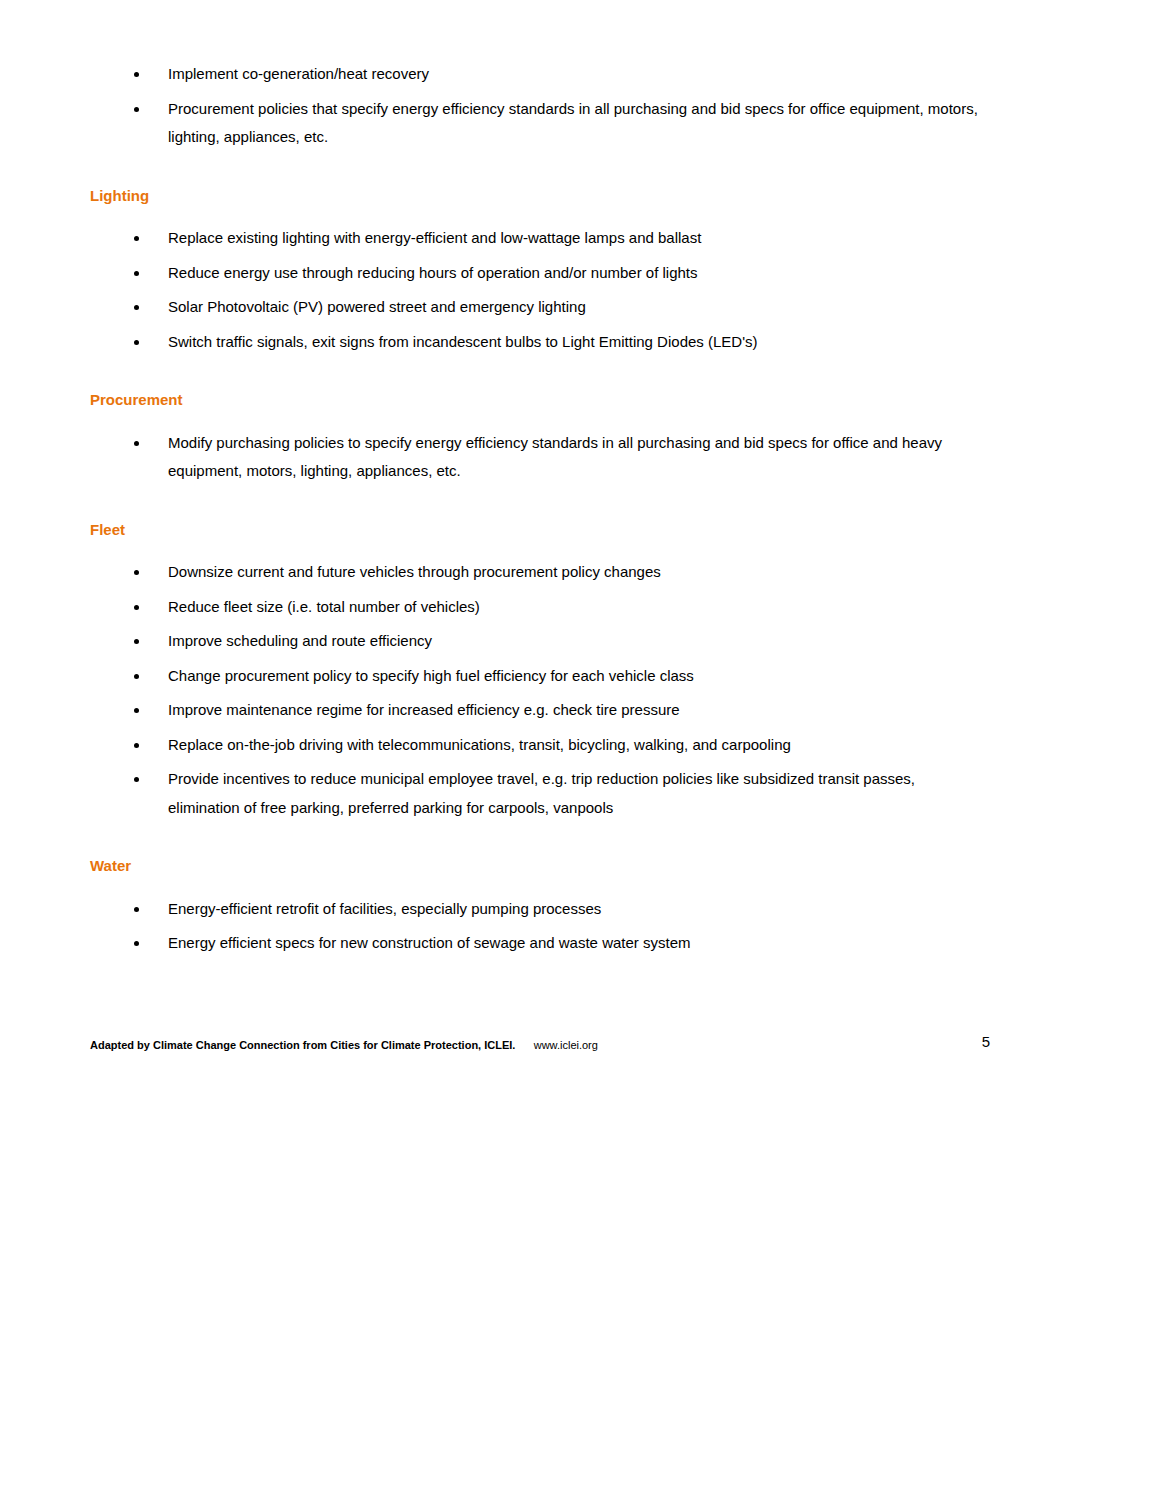Implement co-generation/heat recovery
Procurement policies that specify energy efficiency standards in all purchasing and bid specs for office equipment, motors, lighting, appliances, etc.
Lighting
Replace existing lighting with energy-efficient and low-wattage lamps and ballast
Reduce energy use through reducing hours of operation and/or number of lights
Solar Photovoltaic (PV) powered street and emergency lighting
Switch traffic signals, exit signs from incandescent bulbs to Light Emitting Diodes (LED's)
Procurement
Modify purchasing policies to specify energy efficiency standards in all purchasing and bid specs for office and heavy equipment, motors, lighting, appliances, etc.
Fleet
Downsize current and future vehicles through procurement policy changes
Reduce fleet size (i.e. total number of vehicles)
Improve scheduling and route efficiency
Change procurement policy to specify high fuel efficiency for each vehicle class
Improve maintenance regime for increased efficiency e.g. check tire pressure
Replace on-the-job driving with telecommunications, transit, bicycling, walking, and carpooling
Provide incentives to reduce municipal employee travel, e.g. trip reduction policies like subsidized transit passes, elimination of free parking, preferred parking for carpools, vanpools
Water
Energy-efficient retrofit of facilities, especially pumping processes
Energy efficient specs for new construction of sewage and waste water system
Adapted by Climate Change Connection from Cities for Climate Protection, ICLEI. www.iclei.org
5